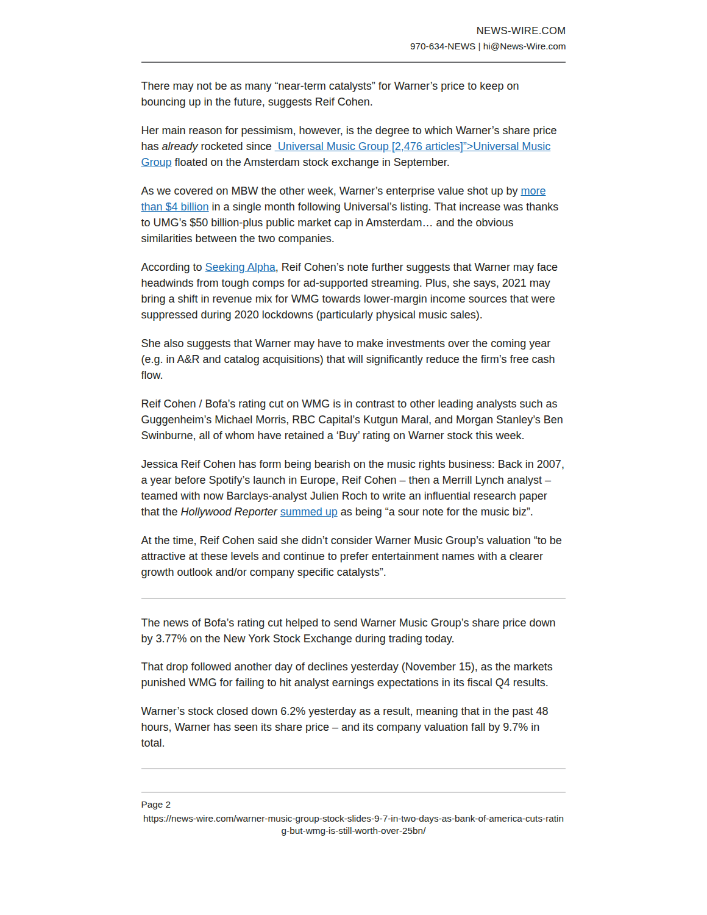NEWS-WIRE.COM
970-634-NEWS | hi@News-Wire.com
There may not be as many “near-term catalysts” for Warner’s price to keep on bouncing up in the future, suggests Reif Cohen.
Her main reason for pessimism, however, is the degree to which Warner’s share price has already rocketed since Universal Music Group [2,476 articles]”>Universal Music Group floated on the Amsterdam stock exchange in September.
As we covered on MBW the other week, Warner’s enterprise value shot up by more than $4 billion in a single month following Universal’s listing. That increase was thanks to UMG’s $50 billion-plus public market cap in Amsterdam… and the obvious similarities between the two companies.
According to Seeking Alpha, Reif Cohen’s note further suggests that Warner may face headwinds from tough comps for ad-supported streaming. Plus, she says, 2021 may bring a shift in revenue mix for WMG towards lower-margin income sources that were suppressed during 2020 lockdowns (particularly physical music sales).
She also suggests that Warner may have to make investments over the coming year (e.g. in A&R and catalog acquisitions) that will significantly reduce the firm’s free cash flow.
Reif Cohen / Bofa’s rating cut on WMG is in contrast to other leading analysts such as Guggenheim’s Michael Morris, RBC Capital’s Kutgun Maral, and Morgan Stanley’s Ben Swinburne, all of whom have retained a ‘Buy’ rating on Warner stock this week.
Jessica Reif Cohen has form being bearish on the music rights business: Back in 2007, a year before Spotify’s launch in Europe, Reif Cohen – then a Merrill Lynch analyst – teamed with now Barclays-analyst Julien Roch to write an influential research paper that the Hollywood Reporter summed up as being “a sour note for the music biz”.
At the time, Reif Cohen said she didn’t consider Warner Music Group’s valuation “to be attractive at these levels and continue to prefer entertainment names with a clearer growth outlook and/or company specific catalysts”.
The news of Bofa’s rating cut helped to send Warner Music Group’s share price down by 3.77% on the New York Stock Exchange during trading today.
That drop followed another day of declines yesterday (November 15), as the markets punished WMG for failing to hit analyst earnings expectations in its fiscal Q4 results.
Warner’s stock closed down 6.2% yesterday as a result, meaning that in the past 48 hours, Warner has seen its share price – and its company valuation fall by 9.7% in total.
Page 2
https://news-wire.com/warner-music-group-stock-slides-9-7-in-two-days-as-bank-of-america-cuts-rating-but-wmg-is-still-worth-over-25bn/